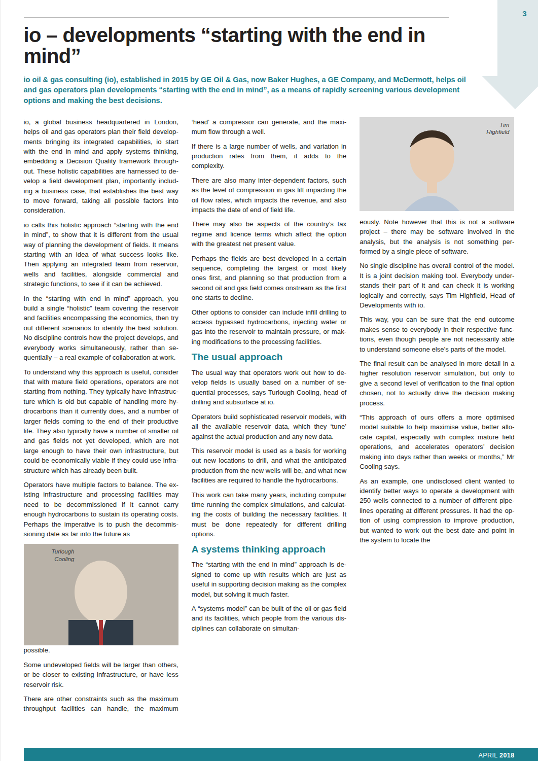3
io – developments “starting with the end in mind”
io oil & gas consulting (io), established in 2015 by GE Oil & Gas, now Baker Hughes, a GE Company, and McDermott, helps oil and gas operators plan developments “starting with the end in mind”, as a means of rapidly screening various development options and making the best decisions.
io, a global business headquartered in London, helps oil and gas operators plan their field developments bringing its integrated capabilities, io start with the end in mind and apply systems thinking, embedding a Decision Quality framework throughout. These holistic capabilities are harnessed to develop a field development plan, importantly including a business case, that establishes the best way to move forward, taking all possible factors into consideration.
io calls this holistic approach “starting with the end in mind”, to show that it is different from the usual way of planning the development of fields. It means starting with an idea of what success looks like. Then applying an integrated team from reservoir, wells and facilities, alongside commercial and strategic functions, to see if it can be achieved.
In the “starting with end in mind” approach, you build a single “holistic” team covering the reservoir and facilities encompassing the economics, then try out different scenarios to identify the best solution. No discipline controls how the project develops, and everybody works simultaneously, rather than sequentially – a real example of collaboration at work.
To understand why this approach is useful, consider that with mature field operations, operators are not starting from nothing. They typically have infrastructure which is old but capable of handling more hydrocarbons than it currently does, and a number of larger fields coming to the end of their productive life. They also typically have a number of smaller oil and gas fields not yet developed, which are not large enough to have their own infrastructure, but could be economically viable if they could use infrastructure which has already been built.
Operators have multiple factors to balance. The existing infrastructure and processing facilities may need to be decommissioned if it cannot carry enough hydrocarbons to sustain its operating costs. Perhaps the imperative is to push the decommissioning date as far into the future as
Turlough
Cooling
possible.
Some undeveloped fields will be larger than others, or be closer to existing infrastructure, or have less reservoir risk.
There are other constraints such as the maximum throughput facilities can handle, the maximum ‘head’ a compressor can generate, and the maximum flow through a well.
If there is a large number of wells, and variation in production rates from them, it adds to the complexity.
There are also many inter-dependent factors, such as the level of compression in gas lift impacting the oil flow rates, which impacts the revenue, and also impacts the date of end of field life.
There may also be aspects of the country’s tax regime and licence terms which affect the option with the greatest net present value.
Perhaps the fields are best developed in a certain sequence, completing the largest or most likely ones first, and planning so that production from a second oil and gas field comes onstream as the first one starts to decline.
Other options to consider can include infill drilling to access bypassed hydrocarbons, injecting water or gas into the reservoir to maintain pressure, or making modifications to the processing facilities.
The usual approach
The usual way that operators work out how to develop fields is usually based on a number of sequential processes, says Turlough Cooling, head of drilling and subsurface at io.
Operators build sophisticated reservoir models, with all the available reservoir data, which they ‘tune’ against the actual production and any new data.
This reservoir model is used as a basis for working out new locations to drill, and what the anticipated production from the new wells will be, and what new facilities are required to handle the hydrocarbons.
This work can take many years, including computer time running the complex simulations, and calculating the costs of building the necessary facilities. It must be done repeatedly for different drilling options.
A systems thinking approach
The “starting with the end in mind” approach is designed to come up with results which are just as useful in supporting decision making as the complex model, but solving it much faster.
A “systems model” can be built of the oil or gas field and its facilities, which people from the various disciplines can collaborate on simultan-
Tim
Highfield
eously. Note however that this is not a software project – there may be software involved in the analysis, but the analysis is not something performed by a single piece of software.
No single discipline has overall control of the model. It is a joint decision making tool. Everybody understands their part of it and can check it is working logically and correctly, says Tim Highfield, Head of Developments with io.
This way, you can be sure that the end outcome makes sense to everybody in their respective functions, even though people are not necessarily able to understand someone else’s parts of the model.
The final result can be analysed in more detail in a higher resolution reservoir simulation, but only to give a second level of verification to the final option chosen, not to actually drive the decision making process.
“This approach of ours offers a more optimised model suitable to help maximise value, better allocate capital, especially with complex mature field operations, and accelerates operators’ decision making into days rather than weeks or months,” Mr Cooling says.
As an example, one undisclosed client wanted to identify better ways to operate a development with 250 wells connected to a number of different pipelines operating at different pressures. It had the option of using compression to improve production, but wanted to work out the best date and point in the system to locate the
APRIL 2018